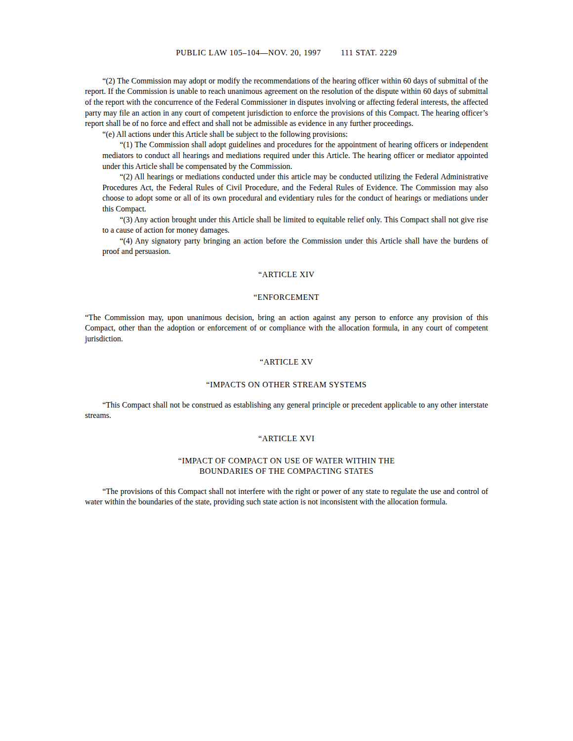PUBLIC LAW 105–104—NOV. 20, 1997111 STAT. 2229
“(2) The Commission may adopt or modify the recommendations of the hearing officer within 60 days of submittal of the report. If the Commission is unable to reach unanimous agreement on the resolution of the dispute within 60 days of submittal of the report with the concurrence of the Federal Commissioner in disputes involving or affecting federal interests, the affected party may file an action in any court of competent jurisdiction to enforce the provisions of this Compact. The hearing officer’s report shall be of no force and effect and shall not be admissible as evidence in any further proceedings.
“(e) All actions under this Article shall be subject to the following provisions:
“(1) The Commission shall adopt guidelines and procedures for the appointment of hearing officers or independent mediators to conduct all hearings and mediations required under this Article. The hearing officer or mediator appointed under this Article shall be compensated by the Commission.
“(2) All hearings or mediations conducted under this article may be conducted utilizing the Federal Administrative Procedures Act, the Federal Rules of Civil Procedure, and the Federal Rules of Evidence. The Commission may also choose to adopt some or all of its own procedural and evidentiary rules for the conduct of hearings or mediations under this Compact.
“(3) Any action brought under this Article shall be limited to equitable relief only. This Compact shall not give rise to a cause of action for money damages.
“(4) Any signatory party bringing an action before the Commission under this Article shall have the burdens of proof and persuasion.
“ARTICLE XIV
“ENFORCEMENT
“The Commission may, upon unanimous decision, bring an action against any person to enforce any provision of this Compact, other than the adoption or enforcement of or compliance with the allocation formula, in any court of competent jurisdiction.
“ARTICLE XV
“IMPACTS ON OTHER STREAM SYSTEMS
“This Compact shall not be construed as establishing any general principle or precedent applicable to any other interstate streams.
“ARTICLE XVI
“IMPACT OF COMPACT ON USE OF WATER WITHIN THE
BOUNDARIES OF THE COMPACTING STATES
“The provisions of this Compact shall not interfere with the right or power of any state to regulate the use and control of water within the boundaries of the state, providing such state action is not inconsistent with the allocation formula.